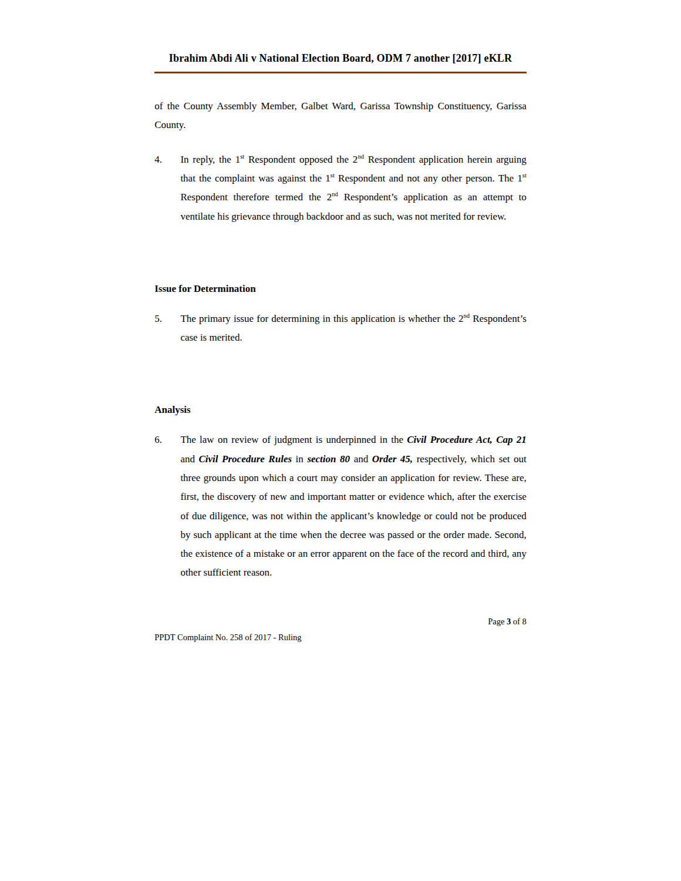Ibrahim Abdi Ali v National Election Board, ODM 7 another [2017] eKLR
of the County Assembly Member, Galbet Ward, Garissa Township Constituency, Garissa County.
4. In reply, the 1st Respondent opposed the 2nd Respondent application herein arguing that the complaint was against the 1st Respondent and not any other person. The 1st Respondent therefore termed the 2nd Respondent’s application as an attempt to ventilate his grievance through backdoor and as such, was not merited for review.
Issue for Determination
5. The primary issue for determining in this application is whether the 2nd Respondent’s case is merited.
Analysis
6. The law on review of judgment is underpinned in the Civil Procedure Act, Cap 21 and Civil Procedure Rules in section 80 and Order 45, respectively, which set out three grounds upon which a court may consider an application for review. These are, first, the discovery of new and important matter or evidence which, after the exercise of due diligence, was not within the applicant’s knowledge or could not be produced by such applicant at the time when the decree was passed or the order made. Second, the existence of a mistake or an error apparent on the face of the record and third, any other sufficient reason.
Page 3 of 8
PPDT Complaint No. 258 of 2017 - Ruling